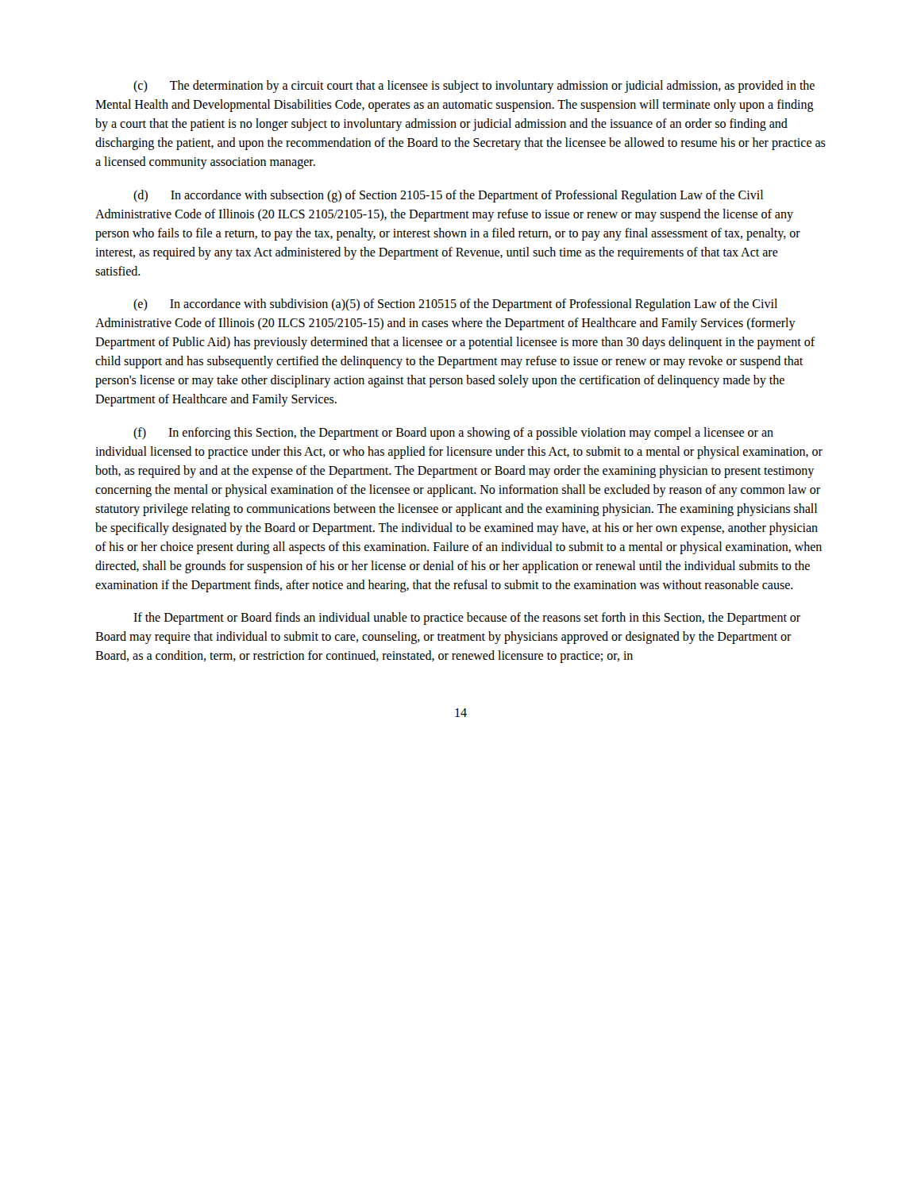(c) The determination by a circuit court that a licensee is subject to involuntary admission or judicial admission, as provided in the Mental Health and Developmental Disabilities Code, operates as an automatic suspension. The suspension will terminate only upon a finding by a court that the patient is no longer subject to involuntary admission or judicial admission and the issuance of an order so finding and discharging the patient, and upon the recommendation of the Board to the Secretary that the licensee be allowed to resume his or her practice as a licensed community association manager.
(d) In accordance with subsection (g) of Section 2105-15 of the Department of Professional Regulation Law of the Civil Administrative Code of Illinois (20 ILCS 2105/2105-15), the Department may refuse to issue or renew or may suspend the license of any person who fails to file a return, to pay the tax, penalty, or interest shown in a filed return, or to pay any final assessment of tax, penalty, or interest, as required by any tax Act administered by the Department of Revenue, until such time as the requirements of that tax Act are satisfied.
(e) In accordance with subdivision (a)(5) of Section 210515 of the Department of Professional Regulation Law of the Civil Administrative Code of Illinois (20 ILCS 2105/2105-15) and in cases where the Department of Healthcare and Family Services (formerly Department of Public Aid) has previously determined that a licensee or a potential licensee is more than 30 days delinquent in the payment of child support and has subsequently certified the delinquency to the Department may refuse to issue or renew or may revoke or suspend that person's license or may take other disciplinary action against that person based solely upon the certification of delinquency made by the Department of Healthcare and Family Services.
(f) In enforcing this Section, the Department or Board upon a showing of a possible violation may compel a licensee or an individual licensed to practice under this Act, or who has applied for licensure under this Act, to submit to a mental or physical examination, or both, as required by and at the expense of the Department. The Department or Board may order the examining physician to present testimony concerning the mental or physical examination of the licensee or applicant. No information shall be excluded by reason of any common law or statutory privilege relating to communications between the licensee or applicant and the examining physician. The examining physicians shall be specifically designated by the Board or Department. The individual to be examined may have, at his or her own expense, another physician of his or her choice present during all aspects of this examination. Failure of an individual to submit to a mental or physical examination, when directed, shall be grounds for suspension of his or her license or denial of his or her application or renewal until the individual submits to the examination if the Department finds, after notice and hearing, that the refusal to submit to the examination was without reasonable cause.
If the Department or Board finds an individual unable to practice because of the reasons set forth in this Section, the Department or Board may require that individual to submit to care, counseling, or treatment by physicians approved or designated by the Department or Board, as a condition, term, or restriction for continued, reinstated, or renewed licensure to practice; or, in
14